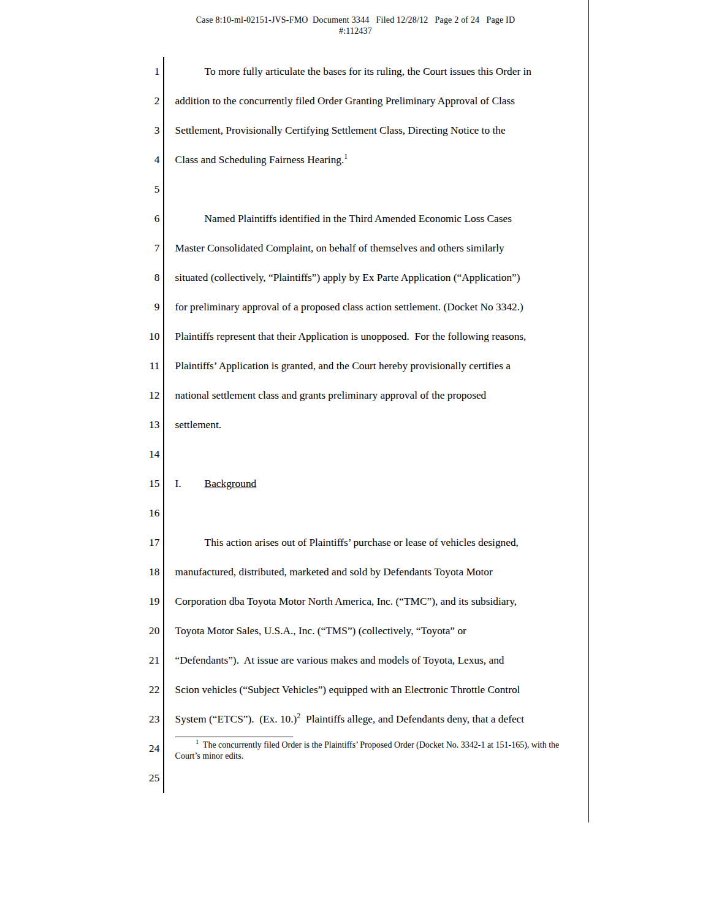Case 8:10-ml-02151-JVS-FMO Document 3344 Filed 12/28/12 Page 2 of 24 Page ID #:112437
1
2
3
4
5
6
7
8
9
10
11
12
13
14
15
16
17
18
19
20
21
22
23
24
25
To more fully articulate the bases for its ruling, the Court issues this Order in
addition to the concurrently filed Order Granting Preliminary Approval of Class
Settlement, Provisionally Certifying Settlement Class, Directing Notice to the
Class and Scheduling Fairness Hearing.1
Named Plaintiffs identified in the Third Amended Economic Loss Cases
Master Consolidated Complaint, on behalf of themselves and others similarly
situated (collectively, “Plaintiffs”) apply by Ex Parte Application (“Application”)
for preliminary approval of a proposed class action settlement. (Docket No 3342.)
Plaintiffs represent that their Application is unopposed. For the following reasons,
Plaintiffs’ Application is granted, and the Court hereby provisionally certifies a
national settlement class and grants preliminary approval of the proposed
settlement.
I.
Background
This action arises out of Plaintiffs’ purchase or lease of vehicles designed,
manufactured, distributed, marketed and sold by Defendants Toyota Motor
Corporation dba Toyota Motor North America, Inc. (“TMC”), and its subsidiary,
Toyota Motor Sales, U.S.A., Inc. (“TMS”) (collectively, “Toyota” or
“Defendants”). At issue are various makes and models of Toyota, Lexus, and
Scion vehicles (“Subject Vehicles”) equipped with an Electronic Throttle Control
System (“ETCS”). (Ex. 10.)2 Plaintiffs allege, and Defendants deny, that a defect
1 The concurrently filed Order is the Plaintiffs’ Proposed Order (Docket No. 3342-1 at 151-165), with the Court’s minor edits.